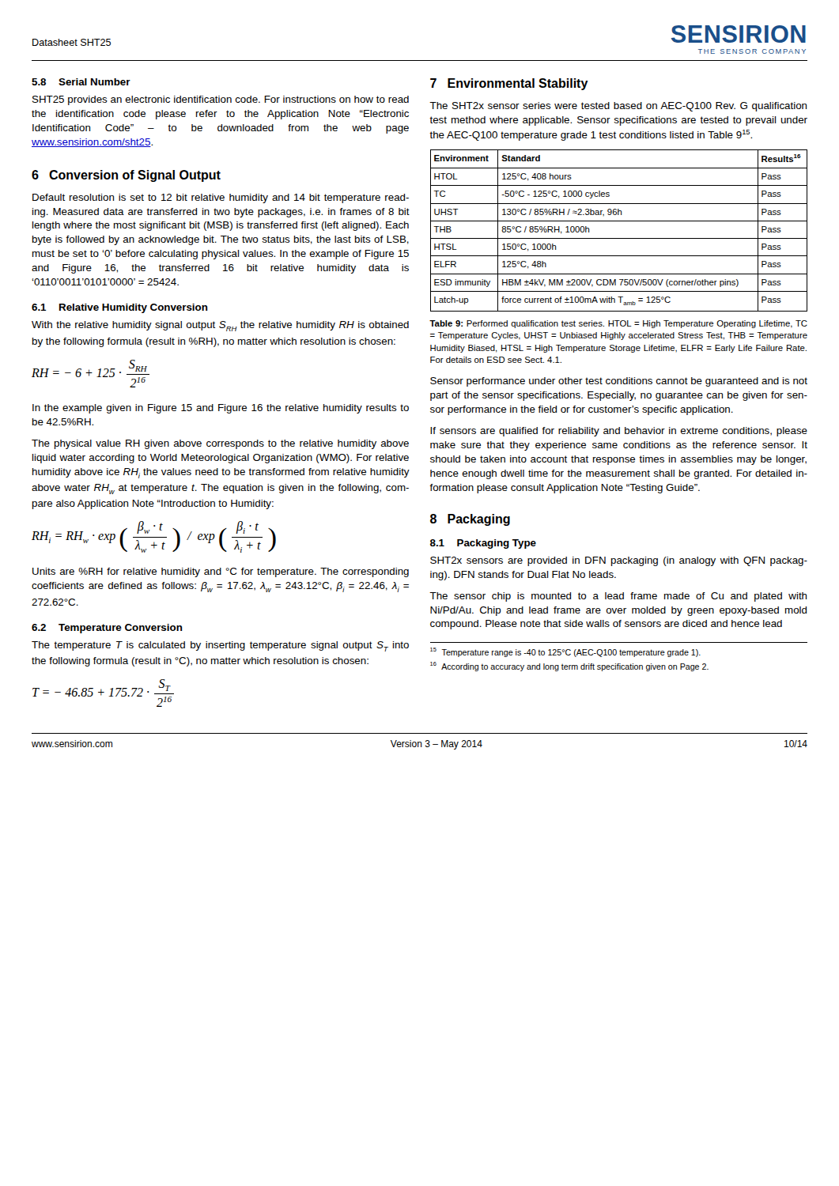Datasheet SHT25
SENSIRION
THE SENSOR COMPANY
5.8 Serial Number
SHT25 provides an electronic identification code. For instructions on how to read the identification code please refer to the Application Note “Electronic Identification Code” – to be downloaded from the web page www.sensirion.com/sht25.
6 Conversion of Signal Output
Default resolution is set to 12 bit relative humidity and 14 bit temperature reading. Measured data are transferred in two byte packages, i.e. in frames of 8 bit length where the most significant bit (MSB) is transferred first (left aligned). Each byte is followed by an acknowledge bit. The two status bits, the last bits of LSB, must be set to ‘0’ before calculating physical values. In the example of Figure 15 and Figure 16, the transferred 16 bit relative humidity data is ‘0110’0011’0101’0000’ = 25424.
6.1 Relative Humidity Conversion
With the relative humidity signal output SRH the relative humidity RH is obtained by the following formula (result in %RH), no matter which resolution is chosen:
RH = − 6 + 125 · SRH 216
In the example given in Figure 15 and Figure 16 the relative humidity results to be 42.5%RH.
The physical value RH given above corresponds to the relative humidity above liquid water according to World Meteorological Organization (WMO). For relative humidity above ice RHi the values need to be transformed from relative humidity above water RHw at temperature t. The equation is given in the following, compare also Application Note “Introduction to Humidity:
RHi = RHw · exp ( βw · t λw + t ) / exp ( βi · t λi + t )
Units are %RH for relative humidity and °C for temperature. The corresponding coefficients are defined as follows: βw = 17.62, λw = 243.12°C, βi = 22.46, λi = 272.62°C.
6.2 Temperature Conversion
The temperature T is calculated by inserting temperature signal output ST into the following formula (result in °C), no matter which resolution is chosen:
T = − 46.85 + 175.72 · ST 216
7 Environmental Stability
The SHT2x sensor series were tested based on AEC-Q100 Rev. G qualification test method where applicable. Sensor specifications are tested to prevail under the AEC-Q100 temperature grade 1 test conditions listed in Table 915.
| Environment | Standard | Results 16 |
| --- | --- | --- |
| HTOL | 125°C, 408 hours | Pass |
| TC | -50°C - 125°C, 1000 cycles | Pass |
| UHST | 130°C / 85%RH / ≈2.3bar, 96h | Pass |
| THB | 85°C / 85%RH, 1000h | Pass |
| HTSL | 150°C, 1000h | Pass |
| ELFR | 125°C, 48h | Pass |
| ESD immunity | HBM ±4kV, MM ±200V, CDM 750V/500V (corner/other pins) | Pass |
| Latch-up | force current of ±100mA with T amb = 125°C | Pass |
Table 9: Performed qualification test series. HTOL = High Temperature Operating Lifetime, TC = Temperature Cycles, UHST = Unbiased Highly accelerated Stress Test, THB = Temperature Humidity Biased, HTSL = High Temperature Storage Lifetime, ELFR = Early Life Failure Rate. For details on ESD see Sect. 4.1.
Sensor performance under other test conditions cannot be guaranteed and is not part of the sensor specifications. Especially, no guarantee can be given for sensor performance in the field or for customer’s specific application.
If sensors are qualified for reliability and behavior in extreme conditions, please make sure that they experience same conditions as the reference sensor. It should be taken into account that response times in assemblies may be longer, hence enough dwell time for the measurement shall be granted. For detailed information please consult Application Note “Testing Guide”.
8 Packaging
8.1 Packaging Type
SHT2x sensors are provided in DFN packaging (in analogy with QFN packaging). DFN stands for Dual Flat No leads.
The sensor chip is mounted to a lead frame made of Cu and plated with Ni/Pd/Au. Chip and lead frame are over molded by green epoxy-based mold compound. Please note that side walls of sensors are diced and hence lead
15 Temperature range is -40 to 125°C (AEC-Q100 temperature grade 1).
16 According to accuracy and long term drift specification given on Page 2.
www.sensirion.com
Version 3 – May 2014
10/14